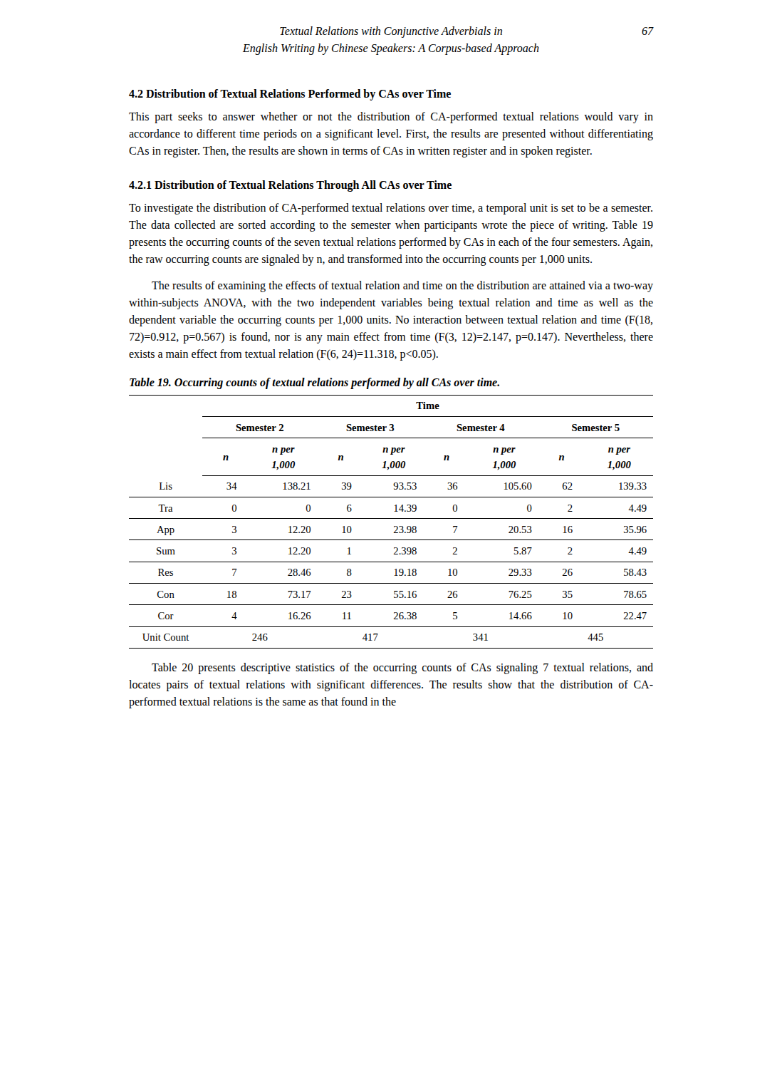67 Textual Relations with Conjunctive Adverbials in English Writing by Chinese Speakers: A Corpus-based Approach
4.2 Distribution of Textual Relations Performed by CAs over Time
This part seeks to answer whether or not the distribution of CA-performed textual relations would vary in accordance to different time periods on a significant level. First, the results are presented without differentiating CAs in register. Then, the results are shown in terms of CAs in written register and in spoken register.
4.2.1 Distribution of Textual Relations Through All CAs over Time
To investigate the distribution of CA-performed textual relations over time, a temporal unit is set to be a semester. The data collected are sorted according to the semester when participants wrote the piece of writing. Table 19 presents the occurring counts of the seven textual relations performed by CAs in each of the four semesters. Again, the raw occurring counts are signaled by n, and transformed into the occurring counts per 1,000 units.
The results of examining the effects of textual relation and time on the distribution are attained via a two-way within-subjects ANOVA, with the two independent variables being textual relation and time as well as the dependent variable the occurring counts per 1,000 units. No interaction between textual relation and time (F(18, 72)=0.912, p=0.567) is found, nor is any main effect from time (F(3, 12)=2.147, p=0.147). Nevertheless, there exists a main effect from textual relation (F(6, 24)=11.318, p<0.05).
Table 19. Occurring counts of textual relations performed by all CAs over time.
| | Time |
| --- | --- |
| Semester 2 | Semester 3 | Semester 4 | Semester 5 |
| n | n per 1,000 | n | n per 1,000 | n | n per 1,000 | n | n per 1,000 |
| Lis | 34 | 138.21 | 39 | 93.53 | 36 | 105.60 | 62 | 139.33 |
| Tra | 0 | 0 | 6 | 14.39 | 0 | 0 | 2 | 4.49 |
| App | 3 | 12.20 | 10 | 23.98 | 7 | 20.53 | 16 | 35.96 |
| Sum | 3 | 12.20 | 1 | 2.398 | 2 | 5.87 | 2 | 4.49 |
| Res | 7 | 28.46 | 8 | 19.18 | 10 | 29.33 | 26 | 58.43 |
| Con | 18 | 73.17 | 23 | 55.16 | 26 | 76.25 | 35 | 78.65 |
| Cor | 4 | 16.26 | 11 | 26.38 | 5 | 14.66 | 10 | 22.47 |
| Unit Count | 246 | 417 | 341 | 445 |
Table 20 presents descriptive statistics of the occurring counts of CAs signaling 7 textual relations, and locates pairs of textual relations with significant differences. The results show that the distribution of CA-performed textual relations is the same as that found in the